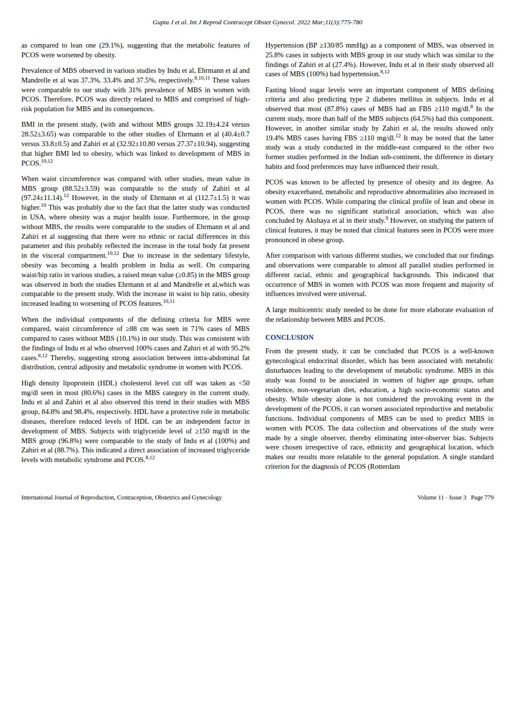Gupta J et al. Int J Reprod Contracept Obstet Gynecol. 2022 Mar;11(3):775-780
as compared to lean one (29.1%), suggesting that the metabolic features of PCOS were worsened by obesity.
Prevalence of MBS observed in various studies by Indu et al, Ehrmann et al and Mandrelle et al was 37.3%, 33.4% and 37.5%, respectively.8,10,11 These values were comparable to our study with 31% prevalence of MBS in women with PCOS. Therefore, PCOS was directly related to MBS and comprised of high-risk population for MBS and its consequences.
BMI in the present study, (with and without MBS groups 32.19±4.24 versus 28.52±3.65) was comparable to the other studies of Ehrmann et al (40.4±0.7 versus 33.8±0.5) and Zahiri et al (32.92±10.80 versus 27.37±10.94), suggesting that higher BMI led to obesity, which was linked to development of MBS in PCOS.10,12
When waist circumference was compared with other studies, mean value in MBS group (88.52±3.59) was comparable to the study of Zahiri et al (97.24±11.14).12 However, in the study of Ehrmann et al (112.7±1.5) it was higher.10 This was probably due to the fact that the latter study was conducted in USA, where obesity was a major health issue. Furthermore, in the group without MBS, the results were comparable to the studies of Ehrmann et al and Zahiri et al suggesting that there were no ethnic or racial differences in this parameter and this probably reflected the increase in the total body fat present in the visceral compartment.10,12 Due to increase in the sedentary lifestyle, obesity was becoming a health problem in India as well. On comparing waist/hip ratio in various studies, a raised mean value (≥0.85) in the MBS group was observed in both the studies Ehrmann et al and Mandrelle et al,which was comparable to the present study. With the increase in waist to hip ratio, obesity increased leading to worsening of PCOS features.10,11
When the individual components of the defining criteria for MBS were compared, waist circumference of ≥88 cm was seen in 71% cases of MBS compared to cases without MBS (10.1%) in our study. This was consistent with the findings of Indu et al who observed 100% cases and Zahiri et al with 95.2% cases.8,12 Thereby, suggesting strong association between intra-abdominal fat distribution, central adiposity and metabolic syndrome in women with PCOS.
High density lipoprotein (HDL) cholesterol level cut off was taken as <50 mg/dl seen in most (80.6%) cases in the MBS category in the current study. Indu et al and Zahiri et al also observed this trend in their studies with MBS group, 84.8% and 98.4%, respectively. HDL have a protective role in metabolic diseases, therefore reduced levels of HDL can be an independent factor in development of MBS. Subjects with triglyceride level of ≥150 mg/dl in the MBS group (96.8%) were comparable to the study of Indu et al (100%) and Zahiri et al (88.7%). This indicated a direct association of increased triglyceride levels with metabolic syndrome and PCOS.8,12
Hypertension (BP ≥130/85 mmHg) as a component of MBS, was observed in 25.8% cases in subjects with MBS group in our study which was similar to the findings of Zahiri et al (27.4%). However, Indu et al in their study observed all cases of MBS (100%) had hypertension.8,12
Fasting blood sugar levels were an important component of MBS defining criteria and also predicting type 2 diabetes mellitus in subjects. Indu et al observed that most (87.8%) cases of MBS had an FBS ≥110 mg/dl.8 In the current study, more than half of the MBS subjects (64.5%) had this component. However, in another similar study by Zahiri et al, the results showed only 19.4% MBS cases having FBS ≥110 mg/dl.12 It may be noted that the latter study was a study conducted in the middle-east compared to the other two former studies performed in the Indian sub-continent, the difference in dietary habits and food preferences may have influenced their result.
PCOS was known to be affected by presence of obesity and its degree. As obesity exacerbated, metabolic and reproductive abnormalities also increased in women with PCOS. While comparing the clinical profile of lean and obese in PCOS, there was no significant statistical association, which was also concluded by Akshaya et al in their study.9 However, on studying the pattern of clinical features, it may be noted that clinical features seen in PCOS were more pronounced in obese group.
After comparison with various different studies, we concluded that our findings and observations were comparable to almost all parallel studies performed in different racial, ethnic and geographical backgrounds. This indicated that occurrence of MBS in women with PCOS was more frequent and majority of influences involved were universal.
A large multicentric study needed to be done for more elaborate evaluation of the relationship between MBS and PCOS.
CONCLUSION
From the present study, it can be concluded that PCOS is a well-known gynecological endocrinal disorder, which has been associated with metabolic disturbances leading to the development of metabolic syndrome. MBS in this study was found to be associated in women of higher age groups, urban residence, non-vegetarian diet, education, a high socio-economic status and obesity. While obesity alone is not considered the provoking event in the development of the PCOS, it can worsen associated reproductive and metabolic functions. Individual components of MBS can be used to predict MBS in women with PCOS. The data collection and observations of the study were made by a single observer, thereby eliminating inter-observer bias. Subjects were chosen irrespective of race, ethnicity and geographical location, which makes our results more relatable to the general population. A single standard criterion for the diagnosis of PCOS (Rotterdam
International Journal of Reproduction, Contraception, Obstetrics and Gynecology
Volume 11 · Issue 3 Page 779